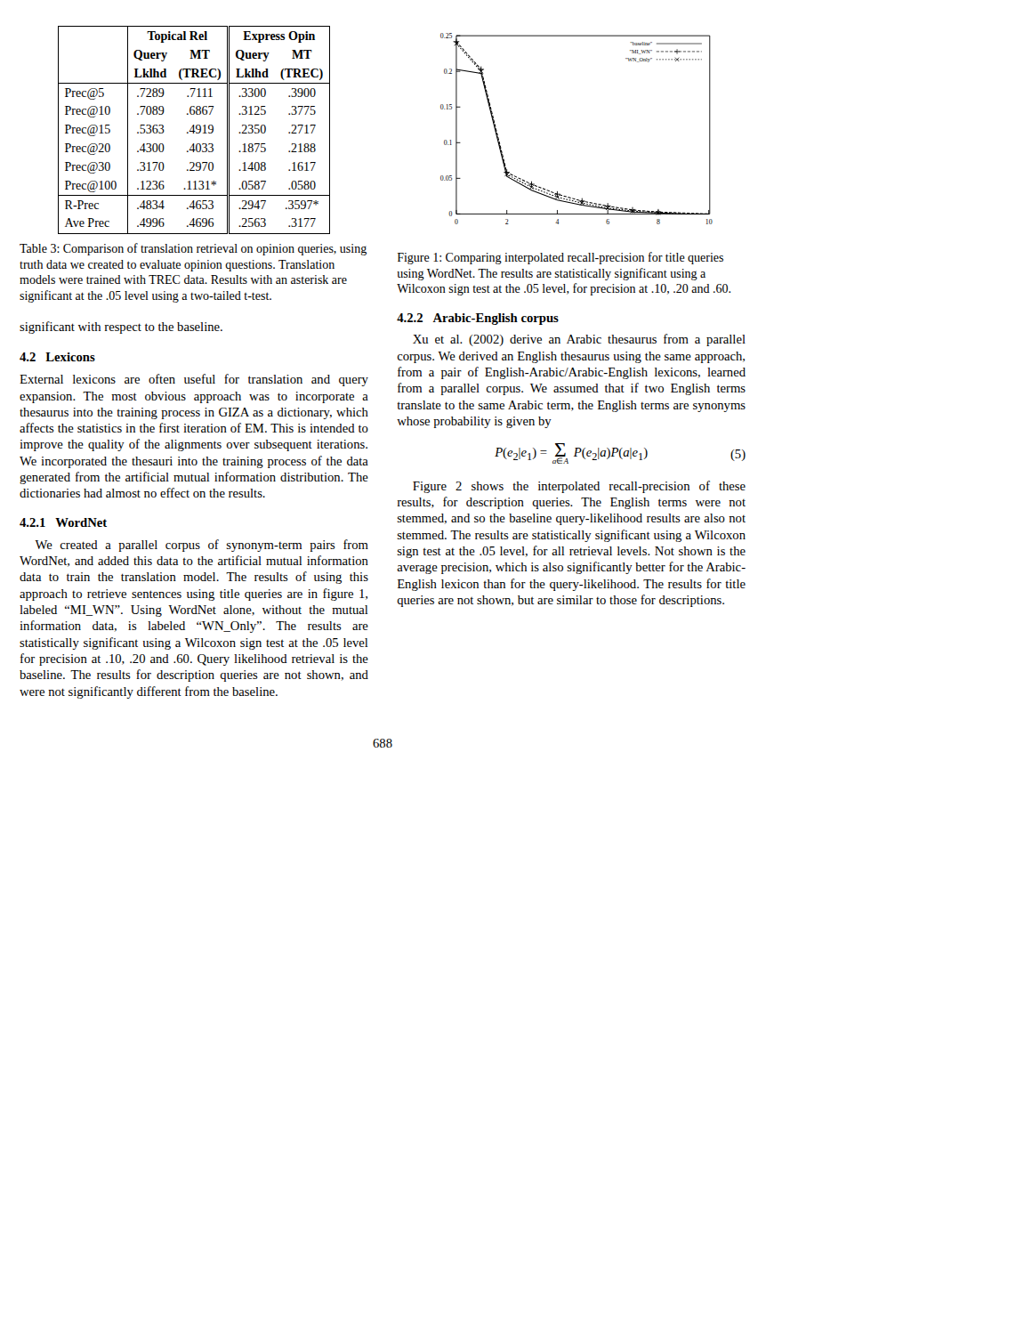| | Topical Rel | Express Opin |
| | Query | MT | Query | MT |
| | Lklhd | (TREC) | Lklhd | (TREC) |
| Prec@5 | .7289 | .7111 | .3300 | .3900 |
| Prec@10 | .7089 | .6867 | .3125 | .3775 |
| Prec@15 | .5363 | .4919 | .2350 | .2717 |
| Prec@20 | .4300 | .4033 | .1875 | .2188 |
| Prec@30 | .3170 | .2970 | .1408 | .1617 |
| Prec@100 | .1236 | .1131* | .0587 | .0580 |
| R-Prec | .4834 | .4653 | .2947 | .3597* |
| Ave Prec | .4996 | .4696 | .2563 | .3177 |
Table 3: Comparison of translation retrieval on opinion queries, using truth data we created to evaluate opinion questions. Translation models were trained with TREC data. Results with an asterisk are significant at the .05 level using a two-tailed t-test.
significant with respect to the baseline.
4.2 Lexicons
External lexicons are often useful for translation and query expansion. The most obvious approach was to incorporate a thesaurus into the training process in GIZA as a dictionary, which affects the statistics in the first iteration of EM. This is intended to improve the quality of the alignments over subsequent iterations. We incorporated the thesauri into the training process of the data generated from the artificial mutual information distribution. The dictionaries had almost no effect on the results.
4.2.1 WordNet
We created a parallel corpus of synonym-term pairs from WordNet, and added this data to the artificial mutual information data to train the translation model. The results of using this approach to retrieve sentences using title queries are in figure 1, labeled “MI_WN”. Using WordNet alone, without the mutual information data, is labeled “WN_Only”. The results are statistically significant using a Wilcoxon sign test at the .05 level for precision at .10, .20 and .60. Query likelihood retrieval is the baseline. The results for description queries are not shown, and were not significantly different from the baseline.
0 0.05 0.1 0.15 0.2 0.25 0 2 4 6 8 10 "baseline" "MI_WN" "WN_Only"
Figure 1: Comparing interpolated recall-precision for title queries using WordNet. The results are statistically significant using a Wilcoxon sign test at the .05 level, for precision at .10, .20 and .60.
4.2.2 Arabic-English corpus
Xu et al. (2002) derive an Arabic thesaurus from a parallel corpus. We derived an English thesaurus using the same approach, from a pair of English-Arabic/Arabic-English lexicons, learned from a parallel corpus. We assumed that if two English terms translate to the same Arabic term, the English terms are synonyms whose probability is given by
P(e2|e1) = Σa∈A P(e2|a)P(a|e1) (5)
Figure 2 shows the interpolated recall-precision of these results, for description queries. The English terms were not stemmed, and so the baseline query-likelihood results are also not stemmed. The results are statistically significant using a Wilcoxon sign test at the .05 level, for all retrieval levels. Not shown is the average precision, which is also significantly better for the Arabic-English lexicon than for the query-likelihood. The results for title queries are not shown, but are similar to those for descriptions.
688